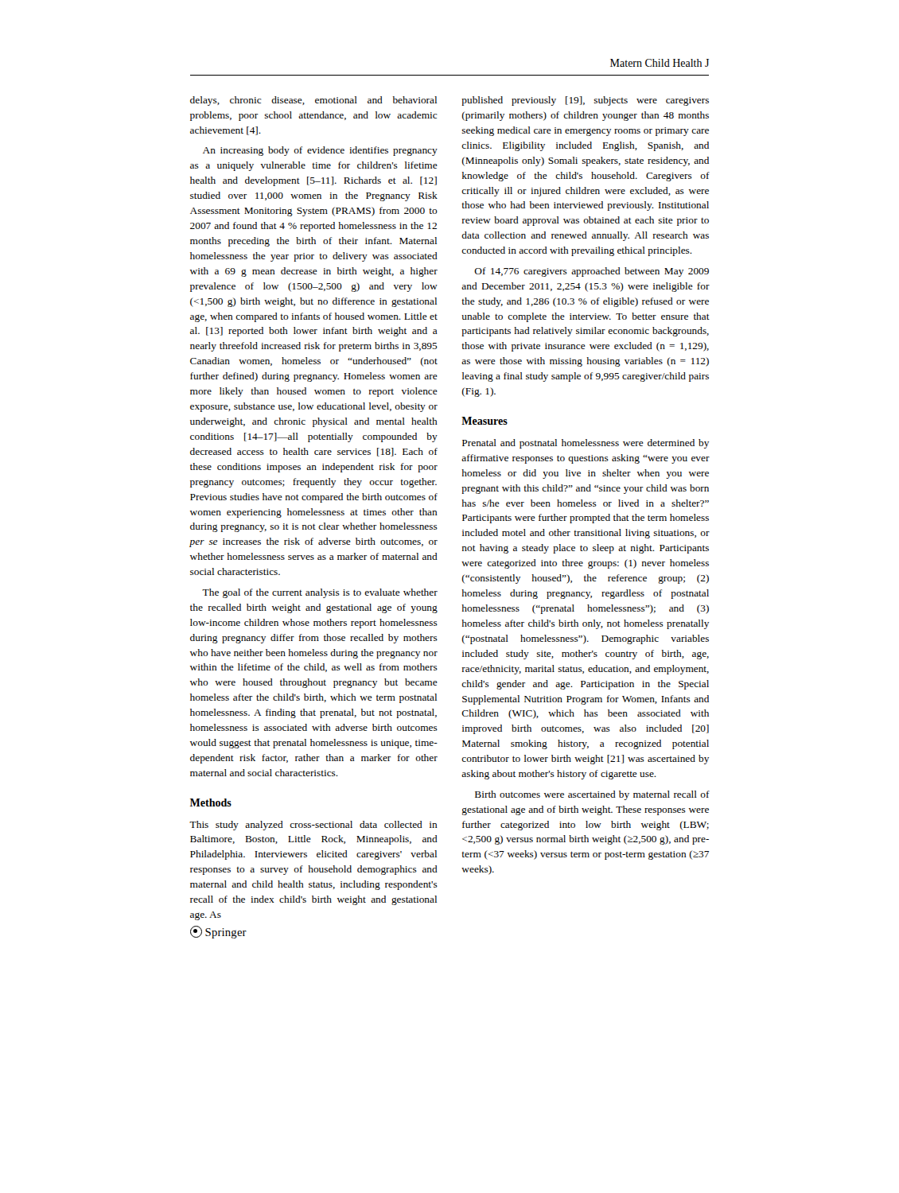Matern Child Health J
delays, chronic disease, emotional and behavioral problems, poor school attendance, and low academic achievement [4].
An increasing body of evidence identifies pregnancy as a uniquely vulnerable time for children's lifetime health and development [5–11]. Richards et al. [12] studied over 11,000 women in the Pregnancy Risk Assessment Monitoring System (PRAMS) from 2000 to 2007 and found that 4 % reported homelessness in the 12 months preceding the birth of their infant. Maternal homelessness the year prior to delivery was associated with a 69 g mean decrease in birth weight, a higher prevalence of low (1500–2,500 g) and very low (<1,500 g) birth weight, but no difference in gestational age, when compared to infants of housed women. Little et al. [13] reported both lower infant birth weight and a nearly threefold increased risk for preterm births in 3,895 Canadian women, homeless or “underhoused” (not further defined) during pregnancy. Homeless women are more likely than housed women to report violence exposure, substance use, low educational level, obesity or underweight, and chronic physical and mental health conditions [14–17]—all potentially compounded by decreased access to health care services [18]. Each of these conditions imposes an independent risk for poor pregnancy outcomes; frequently they occur together. Previous studies have not compared the birth outcomes of women experiencing homelessness at times other than during pregnancy, so it is not clear whether homelessness per se increases the risk of adverse birth outcomes, or whether homelessness serves as a marker of maternal and social characteristics.
The goal of the current analysis is to evaluate whether the recalled birth weight and gestational age of young low-income children whose mothers report homelessness during pregnancy differ from those recalled by mothers who have neither been homeless during the pregnancy nor within the lifetime of the child, as well as from mothers who were housed throughout pregnancy but became homeless after the child's birth, which we term postnatal homelessness. A finding that prenatal, but not postnatal, homelessness is associated with adverse birth outcomes would suggest that prenatal homelessness is unique, time-dependent risk factor, rather than a marker for other maternal and social characteristics.
Methods
This study analyzed cross-sectional data collected in Baltimore, Boston, Little Rock, Minneapolis, and Philadelphia. Interviewers elicited caregivers' verbal responses to a survey of household demographics and maternal and child health status, including respondent's recall of the index child's birth weight and gestational age. As
published previously [19], subjects were caregivers (primarily mothers) of children younger than 48 months seeking medical care in emergency rooms or primary care clinics. Eligibility included English, Spanish, and (Minneapolis only) Somali speakers, state residency, and knowledge of the child's household. Caregivers of critically ill or injured children were excluded, as were those who had been interviewed previously. Institutional review board approval was obtained at each site prior to data collection and renewed annually. All research was conducted in accord with prevailing ethical principles.
Of 14,776 caregivers approached between May 2009 and December 2011, 2,254 (15.3 %) were ineligible for the study, and 1,286 (10.3 % of eligible) refused or were unable to complete the interview. To better ensure that participants had relatively similar economic backgrounds, those with private insurance were excluded (n = 1,129), as were those with missing housing variables (n = 112) leaving a final study sample of 9,995 caregiver/child pairs (Fig. 1).
Measures
Prenatal and postnatal homelessness were determined by affirmative responses to questions asking “were you ever homeless or did you live in shelter when you were pregnant with this child?” and “since your child was born has s/he ever been homeless or lived in a shelter?” Participants were further prompted that the term homeless included motel and other transitional living situations, or not having a steady place to sleep at night. Participants were categorized into three groups: (1) never homeless (“consistently housed”), the reference group; (2) homeless during pregnancy, regardless of postnatal homelessness (“prenatal homelessness”); and (3) homeless after child's birth only, not homeless prenatally (“postnatal homelessness”). Demographic variables included study site, mother's country of birth, age, race/ethnicity, marital status, education, and employment, child's gender and age. Participation in the Special Supplemental Nutrition Program for Women, Infants and Children (WIC), which has been associated with improved birth outcomes, was also included [20] Maternal smoking history, a recognized potential contributor to lower birth weight [21] was ascertained by asking about mother's history of cigarette use.
Birth outcomes were ascertained by maternal recall of gestational age and of birth weight. These responses were further categorized into low birth weight (LBW; <2,500 g) versus normal birth weight (≥2,500 g), and pre-term (<37 weeks) versus term or post-term gestation (≥37 weeks).
Springer